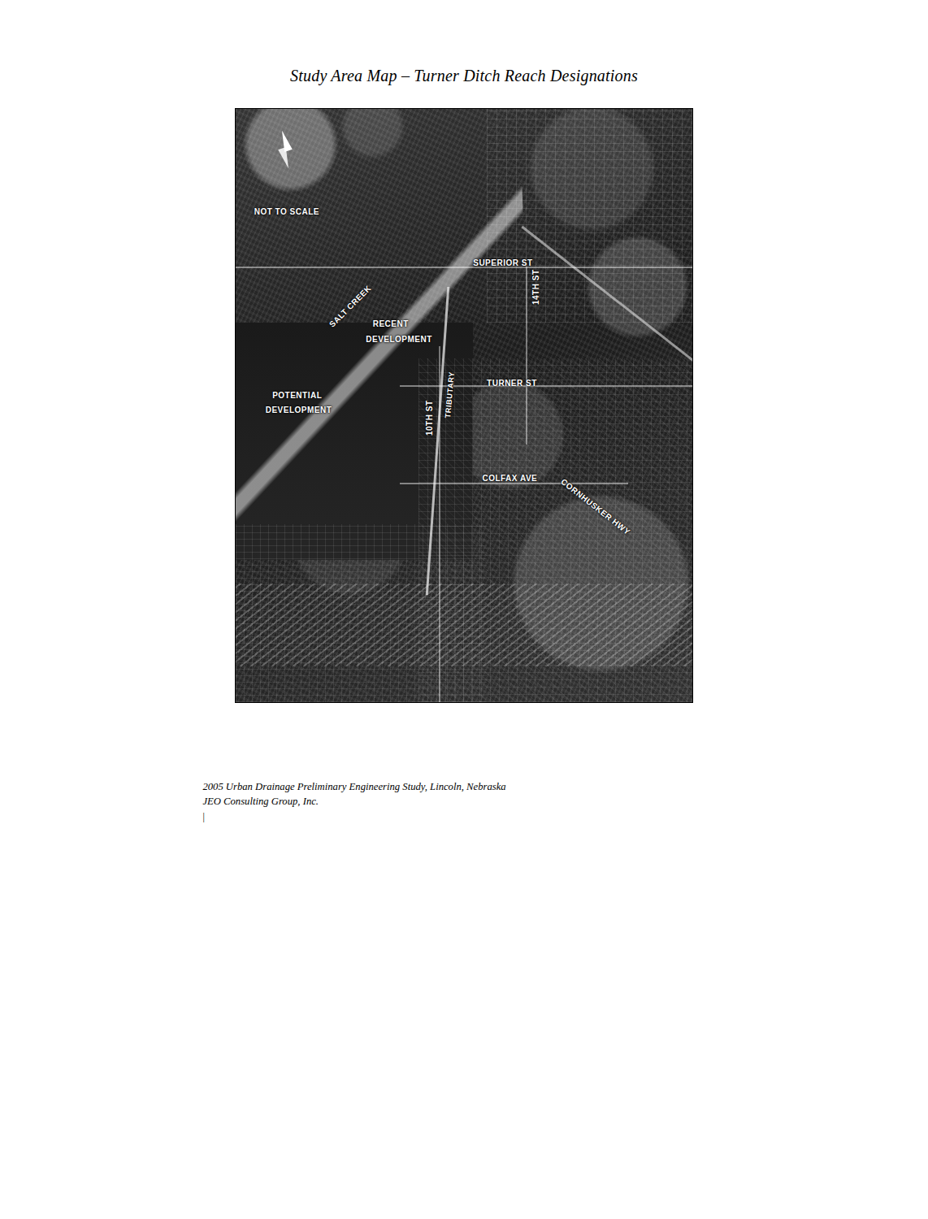Study Area Map – Turner Ditch Reach Designations
NOT TO SCALE
SUPERIOR ST
SALT CREEK
RECENT
DEVELOPMENT
POTENTIAL
DEVELOPMENT
14TH ST
TURNER ST
10TH ST
TRIBUTARY
COLFAX AVE
CORNHUSKER HWY
2005 Urban Drainage Preliminary Engineering Study, Lincoln, Nebraska
JEO Consulting Group, Inc. |